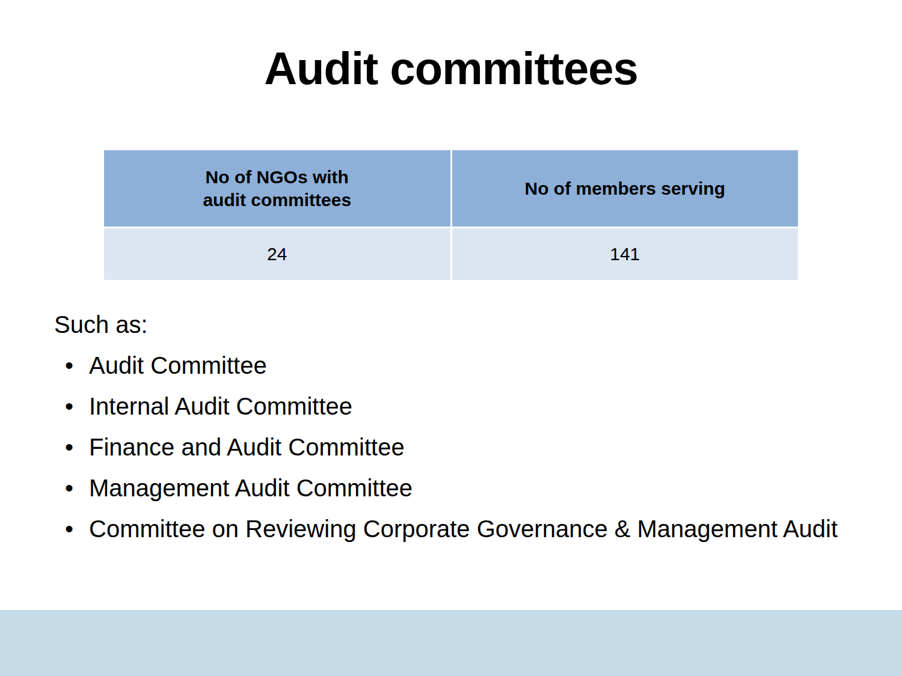Audit committees
| No of NGOs with audit committees | No of members serving |
| --- | --- |
| 24 | 141 |
Such as:
Audit Committee
Internal Audit Committee
Finance and Audit Committee
Management Audit Committee
Committee on Reviewing Corporate Governance & Management Audit